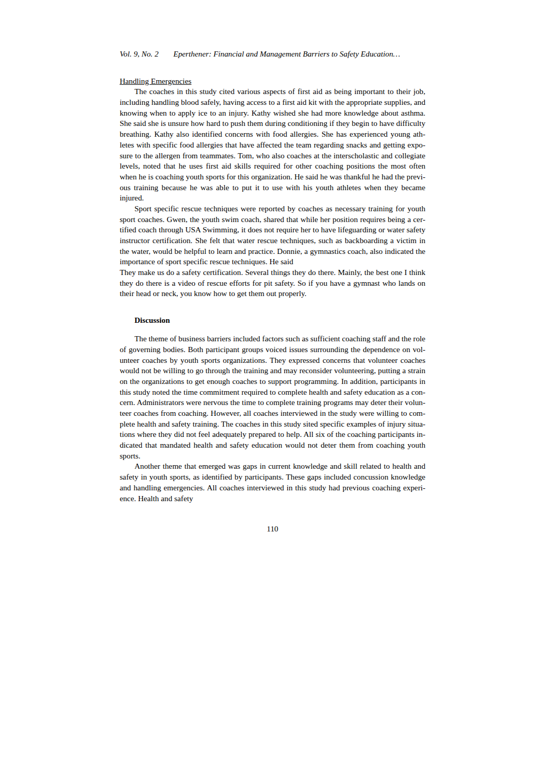Vol. 9, No. 2 Eperthener: Financial and Management Barriers to Safety Education…
Handling Emergencies
The coaches in this study cited various aspects of first aid as being important to their job, including handling blood safely, having access to a first aid kit with the appropriate supplies, and knowing when to apply ice to an injury. Kathy wished she had more knowledge about asthma. She said she is unsure how hard to push them during conditioning if they begin to have difficulty breathing. Kathy also identified concerns with food allergies. She has experienced young athletes with specific food allergies that have affected the team regarding snacks and getting exposure to the allergen from teammates. Tom, who also coaches at the interscholastic and collegiate levels, noted that he uses first aid skills required for other coaching positions the most often when he is coaching youth sports for this organization. He said he was thankful he had the previous training because he was able to put it to use with his youth athletes when they became injured.
Sport specific rescue techniques were reported by coaches as necessary training for youth sport coaches. Gwen, the youth swim coach, shared that while her position requires being a certified coach through USA Swimming, it does not require her to have lifeguarding or water safety instructor certification. She felt that water rescue techniques, such as backboarding a victim in the water, would be helpful to learn and practice. Donnie, a gymnastics coach, also indicated the importance of sport specific rescue techniques. He said
They make us do a safety certification. Several things they do there. Mainly, the best one I think they do there is a video of rescue efforts for pit safety. So if you have a gymnast who lands on their head or neck, you know how to get them out properly.
Discussion
The theme of business barriers included factors such as sufficient coaching staff and the role of governing bodies. Both participant groups voiced issues surrounding the dependence on volunteer coaches by youth sports organizations. They expressed concerns that volunteer coaches would not be willing to go through the training and may reconsider volunteering, putting a strain on the organizations to get enough coaches to support programming. In addition, participants in this study noted the time commitment required to complete health and safety education as a concern. Administrators were nervous the time to complete training programs may deter their volunteer coaches from coaching. However, all coaches interviewed in the study were willing to complete health and safety training. The coaches in this study sited specific examples of injury situations where they did not feel adequately prepared to help. All six of the coaching participants indicated that mandated health and safety education would not deter them from coaching youth sports.
Another theme that emerged was gaps in current knowledge and skill related to health and safety in youth sports, as identified by participants. These gaps included concussion knowledge and handling emergencies. All coaches interviewed in this study had previous coaching experience. Health and safety
110